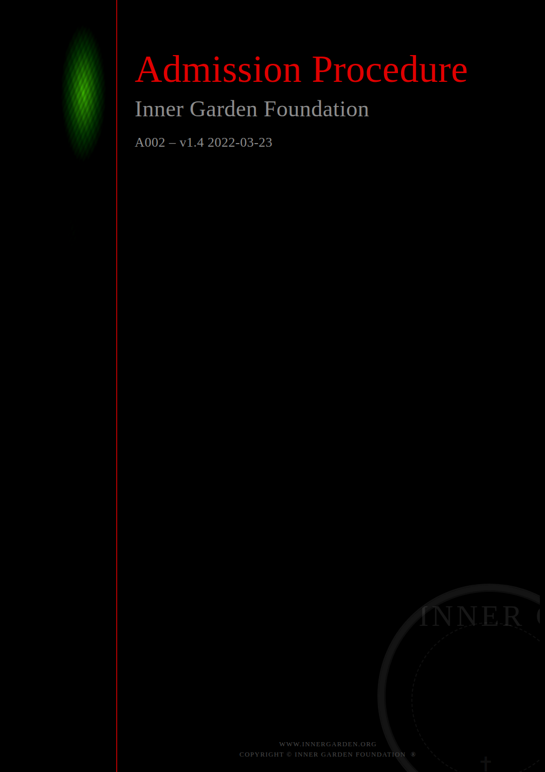Admission Procedure
Inner Garden Foundation
A002 – v1.4 2022-03-23
INNER G
✝
WWW.INNERGARDEN.ORG COPYRIGHT © INNER GARDEN FOUNDATION ®